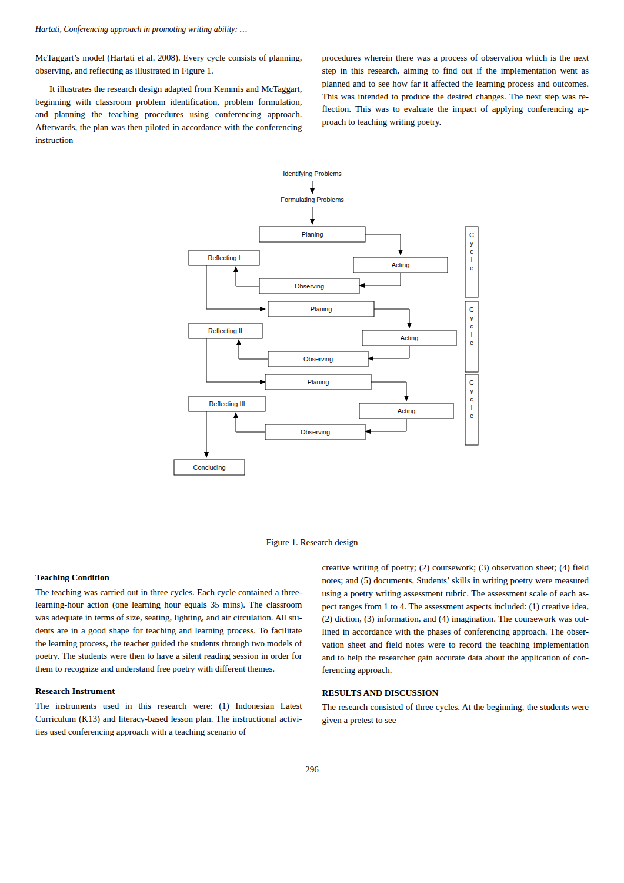Hartati, Conferencing approach in promoting writing ability: …
McTaggart’s model (Hartati et al. 2008). Every cycle consists of planning, observing, and reflecting as illustrated in Figure 1.
It illustrates the research design adapted from Kemmis and McTaggart, beginning with classroom problem identification, problem formulation, and planning the teaching procedures using conferencing approach. Afterwards, the plan was then piloted in accordance with the conferencing instruction
procedures wherein there was a process of observation which is the next step in this research, aiming to find out if the implementation went as planned and to see how far it affected the learning process and outcomes. This was intended to produce the desired changes. The next step was reflection. This was to evaluate the impact of applying conferencing approach to teaching writing poetry.
Identifying Problems Formulating Problems Planing Acting Observing Reflecting I C y c l e Planing Acting Observing Reflecting II C y c l e Planing Acting Observing Reflecting III C y c l e Concluding
Figure 1. Research design
Teaching Condition
The teaching was carried out in three cycles. Each cycle contained a three-learning-hour action (one learning hour equals 35 mins). The classroom was adequate in terms of size, seating, lighting, and air circulation. All students are in a good shape for teaching and learning process. To facilitate the learning process, the teacher guided the students through two models of poetry. The students were then to have a silent reading session in order for them to recognize and understand free poetry with different themes.
Research Instrument
The instruments used in this research were: (1) Indonesian Latest Curriculum (K13) and literacy-based lesson plan. The instructional activities used conferencing approach with a teaching scenario of
creative writing of poetry; (2) coursework; (3) observation sheet; (4) field notes; and (5) documents. Students’ skills in writing poetry were measured using a poetry writing assessment rubric. The assessment scale of each aspect ranges from 1 to 4. The assessment aspects included: (1) creative idea, (2) diction, (3) information, and (4) imagination. The coursework was outlined in accordance with the phases of conferencing approach. The observation sheet and field notes were to record the teaching implementation and to help the researcher gain accurate data about the application of conferencing approach.
RESULTS AND DISCUSSION
The research consisted of three cycles. At the beginning, the students were given a pretest to see
296